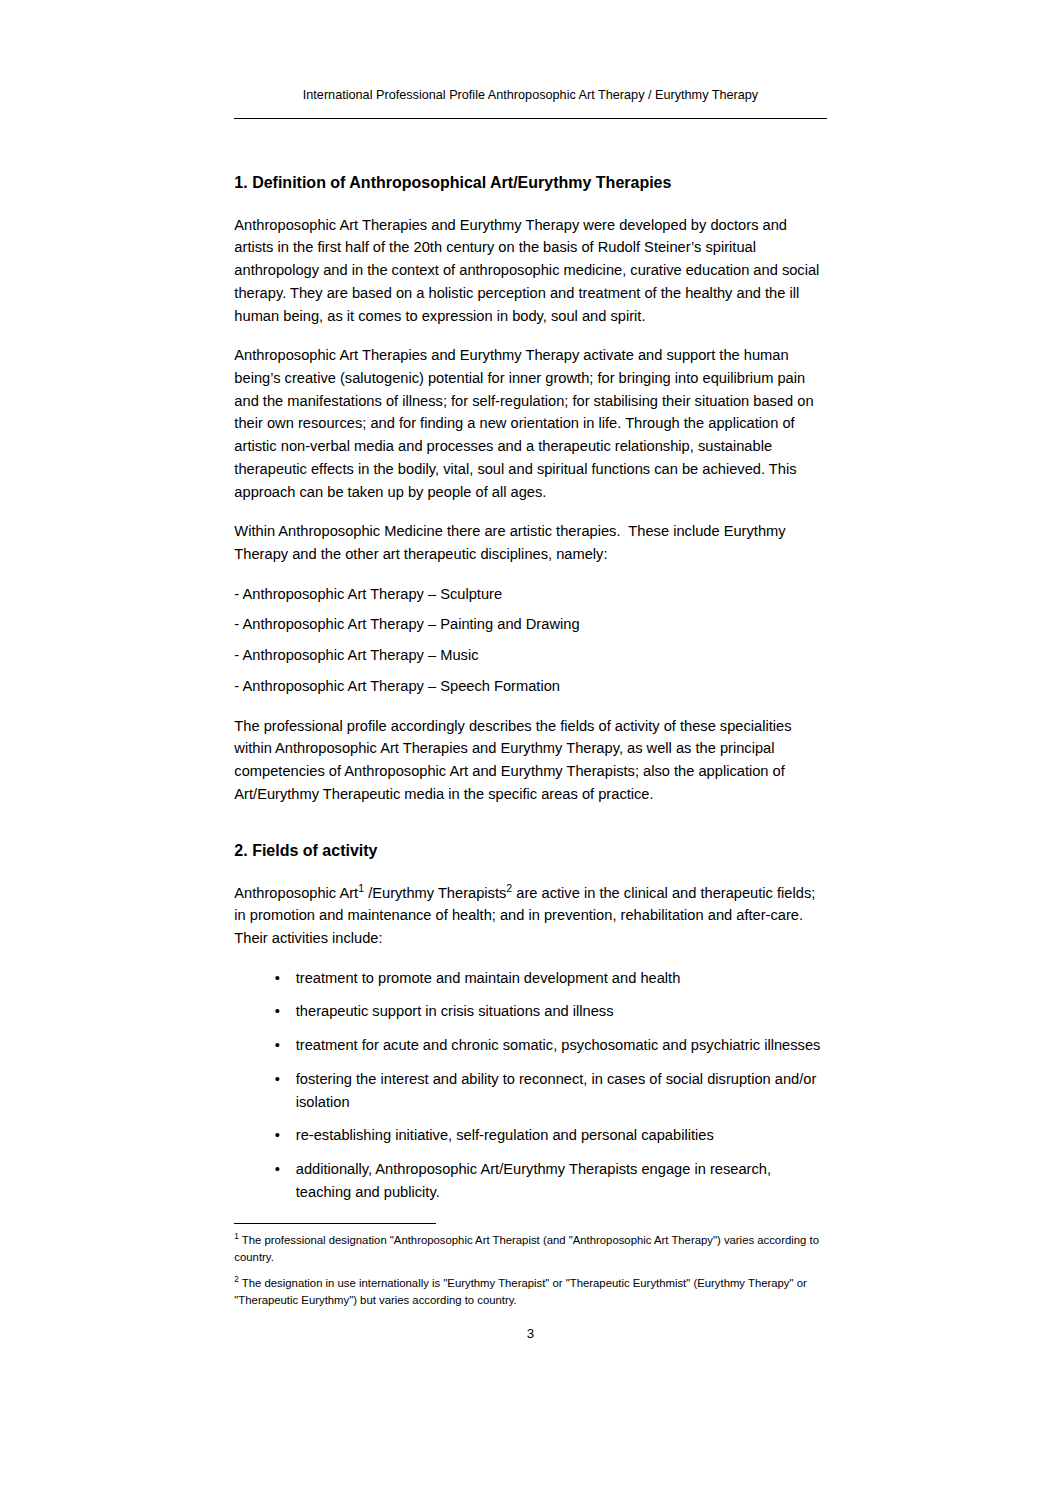International Professional Profile Anthroposophic Art Therapy / Eurythmy Therapy
1. Definition of Anthroposophical Art/Eurythmy Therapies
Anthroposophic Art Therapies and Eurythmy Therapy were developed by doctors and artists in the first half of the 20th century on the basis of Rudolf Steiner’s spiritual anthropology and in the context of anthroposophic medicine, curative education and social therapy. They are based on a holistic perception and treatment of the healthy and the ill human being, as it comes to expression in body, soul and spirit.
Anthroposophic Art Therapies and Eurythmy Therapy activate and support the human being’s creative (salutogenic) potential for inner growth; for bringing into equilibrium pain and the manifestations of illness; for self-regulation; for stabilising their situation based on their own resources; and for finding a new orientation in life. Through the application of artistic non-verbal media and processes and a therapeutic relationship, sustainable therapeutic effects in the bodily, vital, soul and spiritual functions can be achieved. This approach can be taken up by people of all ages.
Within Anthroposophic Medicine there are artistic therapies. These include Eurythmy Therapy and the other art therapeutic disciplines, namely:
Anthroposophic Art Therapy – Sculpture
Anthroposophic Art Therapy – Painting and Drawing
Anthroposophic Art Therapy – Music
Anthroposophic Art Therapy – Speech Formation
The professional profile accordingly describes the fields of activity of these specialities within Anthroposophic Art Therapies and Eurythmy Therapy, as well as the principal competencies of Anthroposophic Art and Eurythmy Therapists; also the application of Art/Eurythmy Therapeutic media in the specific areas of practice.
2. Fields of activity
Anthroposophic Art1 /Eurythmy Therapists2 are active in the clinical and therapeutic fields; in promotion and maintenance of health; and in prevention, rehabilitation and after-care. Their activities include:
treatment to promote and maintain development and health
therapeutic support in crisis situations and illness
treatment for acute and chronic somatic, psychosomatic and psychiatric illnesses
fostering the interest and ability to reconnect, in cases of social disruption and/or isolation
re-establishing initiative, self-regulation and personal capabilities
additionally, Anthroposophic Art/Eurythmy Therapists engage in research, teaching and publicity.
1 The professional designation "Anthroposophic Art Therapist (and "Anthroposophic Art Therapy") varies according to country.
2 The designation in use internationally is "Eurythmy Therapist" or "Therapeutic Eurythmist" (Eurythmy Therapy" or "Therapeutic Eurythmy") but varies according to country.
3